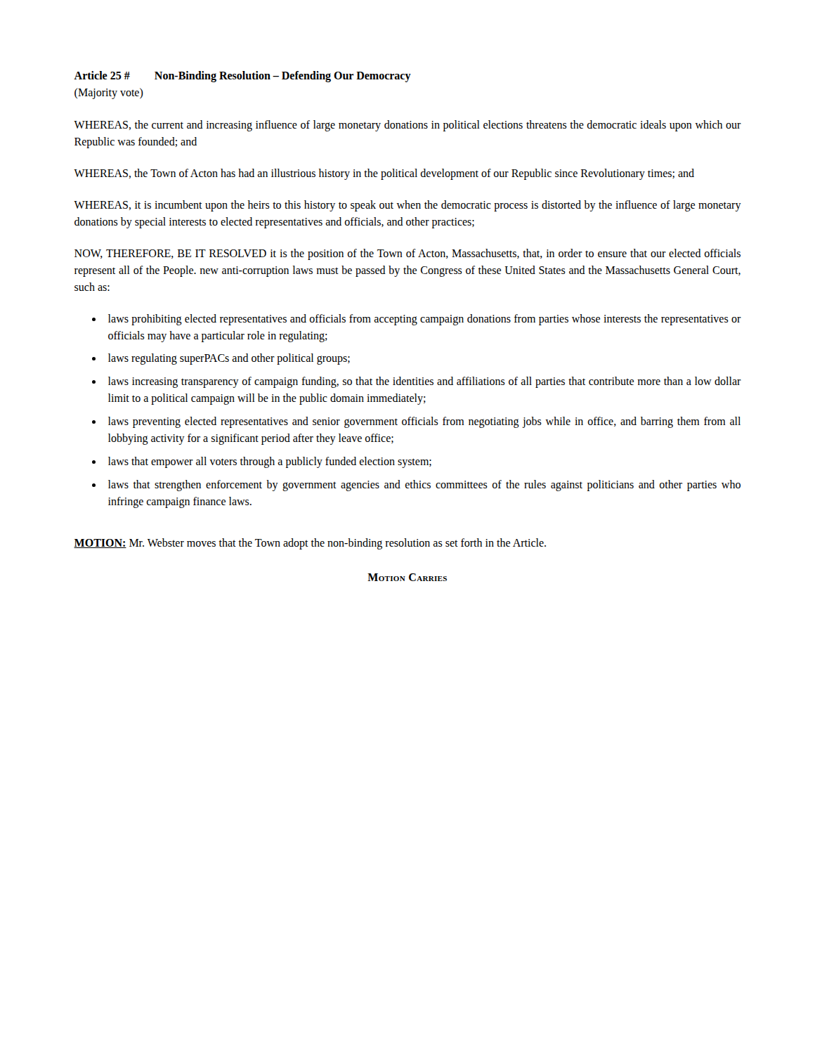Article 25 #Non-Binding Resolution – Defending Our Democracy
(Majority vote)
WHEREAS, the current and increasing influence of large monetary donations in political elections threatens the democratic ideals upon which our Republic was founded; and
WHEREAS, the Town of Acton has had an illustrious history in the political development of our Republic since Revolutionary times; and
WHEREAS, it is incumbent upon the heirs to this history to speak out when the democratic process is distorted by the influence of large monetary donations by special interests to elected representatives and officials, and other practices;
NOW, THEREFORE, BE IT RESOLVED it is the position of the Town of Acton, Massachusetts, that, in order to ensure that our elected officials represent all of the People. new anti-corruption laws must be passed by the Congress of these United States and the Massachusetts General Court, such as:
laws prohibiting elected representatives and officials from accepting campaign donations from parties whose interests the representatives or officials may have a particular role in regulating;
laws regulating superPACs and other political groups;
laws increasing transparency of campaign funding, so that the identities and affiliations of all parties that contribute more than a low dollar limit to a political campaign will be in the public domain immediately;
laws preventing elected representatives and senior government officials from negotiating jobs while in office, and barring them from all lobbying activity for a significant period after they leave office;
laws that empower all voters through a publicly funded election system;
laws that strengthen enforcement by government agencies and ethics committees of the rules against politicians and other parties who infringe campaign finance laws.
MOTION: Mr. Webster moves that the Town adopt the non-binding resolution as set forth in the Article.
Motion Carries